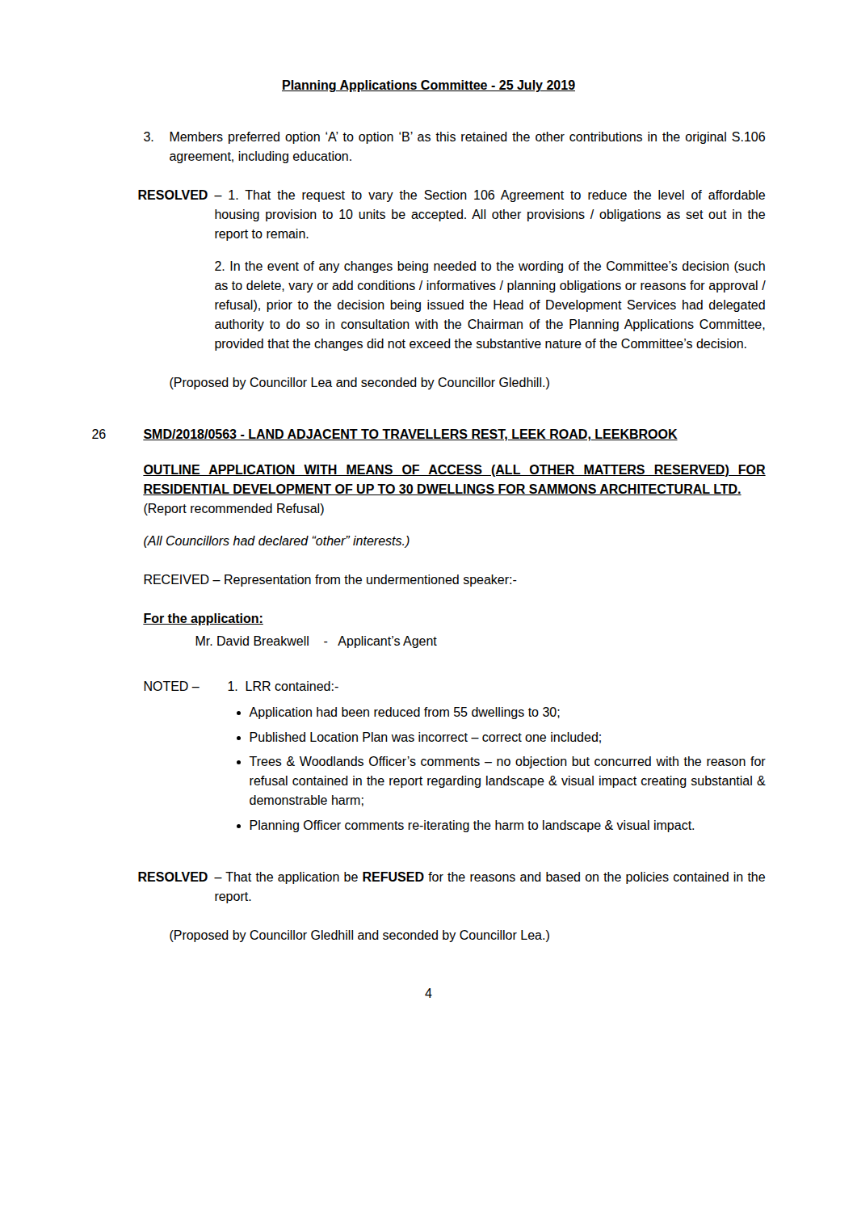Planning Applications Committee - 25 July 2019
3.
Members preferred option ‘A’ to option ‘B’ as this retained the other contributions in the original S.106 agreement, including education.
RESOLVED
– 1. That the request to vary the Section 106 Agreement to reduce the level of affordable housing provision to 10 units be accepted. All other provisions / obligations as set out in the report to remain.
2. In the event of any changes being needed to the wording of the Committee’s decision (such as to delete, vary or add conditions / informatives / planning obligations or reasons for approval / refusal), prior to the decision being issued the Head of Development Services had delegated authority to do so in consultation with the Chairman of the Planning Applications Committee, provided that the changes did not exceed the substantive nature of the Committee’s decision.
(Proposed by Councillor Lea and seconded by Councillor Gledhill.)
26
SMD/2018/0563 - LAND ADJACENT TO TRAVELLERS REST, LEEK ROAD, LEEKBROOK
OUTLINE APPLICATION WITH MEANS OF ACCESS (ALL OTHER MATTERS RESERVED) FOR RESIDENTIAL DEVELOPMENT OF UP TO 30 DWELLINGS FOR SAMMONS ARCHITECTURAL LTD.
(Report recommended Refusal)
(All Councillors had declared “other” interests.)
RECEIVED – Representation from the undermentioned speaker:-
For the application:
Mr. David Breakwell - Applicant’s Agent
NOTED –
1. LRR contained:-
Application had been reduced from 55 dwellings to 30;
Published Location Plan was incorrect – correct one included;
Trees & Woodlands Officer’s comments – no objection but concurred with the reason for refusal contained in the report regarding landscape & visual impact creating substantial & demonstrable harm;
Planning Officer comments re-iterating the harm to landscape & visual impact.
RESOLVED
– That the application be REFUSED for the reasons and based on the policies contained in the report.
(Proposed by Councillor Gledhill and seconded by Councillor Lea.)
4